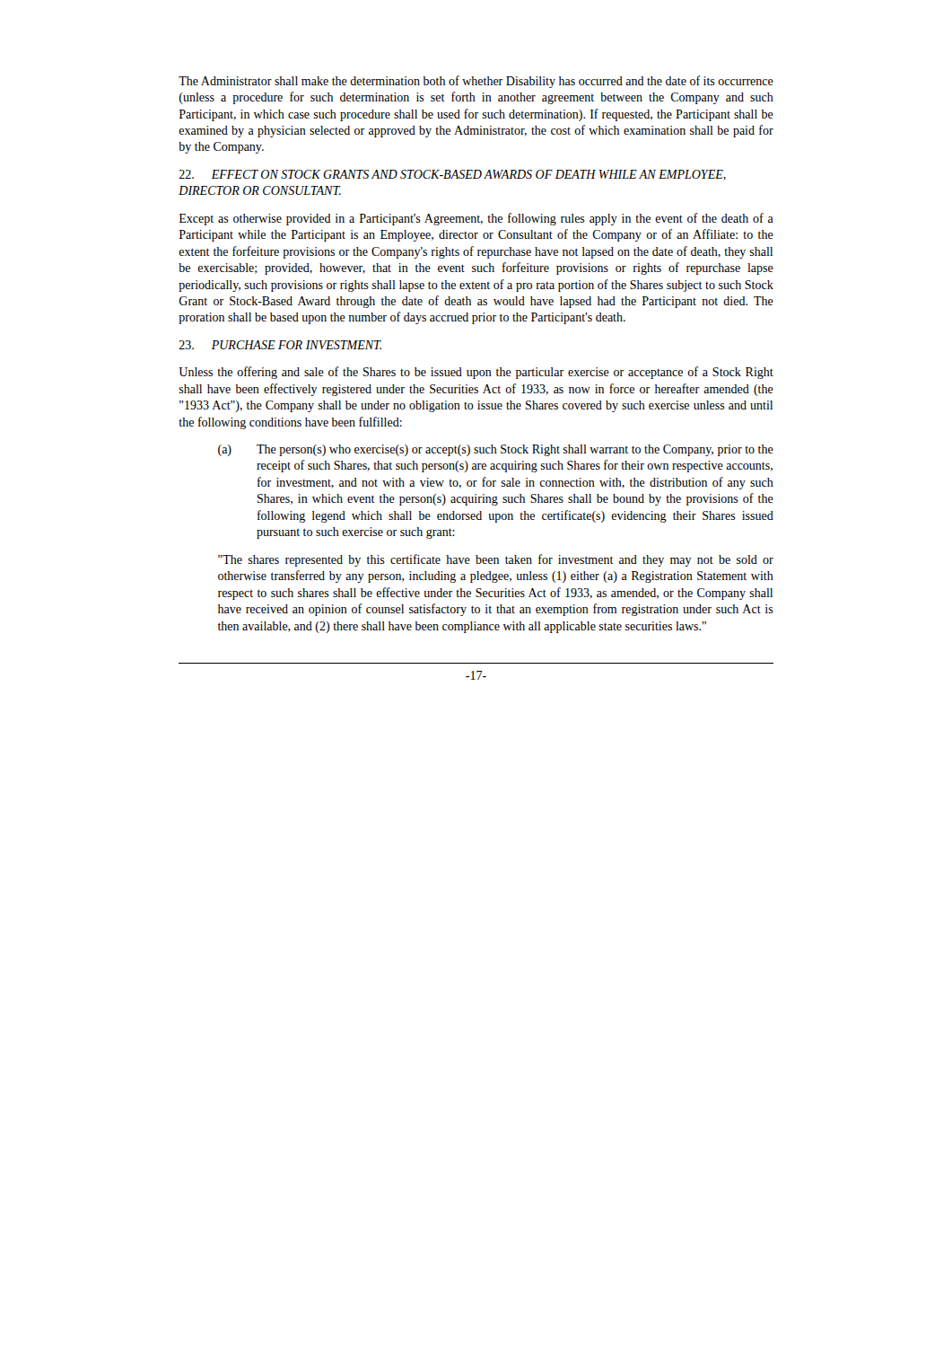The Administrator shall make the determination both of whether Disability has occurred and the date of its occurrence (unless a procedure for such determination is set forth in another agreement between the Company and such Participant, in which case such procedure shall be used for such determination). If requested, the Participant shall be examined by a physician selected or approved by the Administrator, the cost of which examination shall be paid for by the Company.
22. EFFECT ON STOCK GRANTS AND STOCK-BASED AWARDS OF DEATH WHILE AN EMPLOYEE, DIRECTOR OR CONSULTANT.
Except as otherwise provided in a Participant's Agreement, the following rules apply in the event of the death of a Participant while the Participant is an Employee, director or Consultant of the Company or of an Affiliate: to the extent the forfeiture provisions or the Company's rights of repurchase have not lapsed on the date of death, they shall be exercisable; provided, however, that in the event such forfeiture provisions or rights of repurchase lapse periodically, such provisions or rights shall lapse to the extent of a pro rata portion of the Shares subject to such Stock Grant or Stock-Based Award through the date of death as would have lapsed had the Participant not died. The proration shall be based upon the number of days accrued prior to the Participant's death.
23. PURCHASE FOR INVESTMENT.
Unless the offering and sale of the Shares to be issued upon the particular exercise or acceptance of a Stock Right shall have been effectively registered under the Securities Act of 1933, as now in force or hereafter amended (the "1933 Act"), the Company shall be under no obligation to issue the Shares covered by such exercise unless and until the following conditions have been fulfilled:
(a)
The person(s) who exercise(s) or accept(s) such Stock Right shall warrant to the Company, prior to the receipt of such Shares, that such person(s) are acquiring such Shares for their own respective accounts, for investment, and not with a view to, or for sale in connection with, the distribution of any such Shares, in which event the person(s) acquiring such Shares shall be bound by the provisions of the following legend which shall be endorsed upon the certificate(s) evidencing their Shares issued pursuant to such exercise or such grant:
"The shares represented by this certificate have been taken for investment and they may not be sold or otherwise transferred by any person, including a pledgee, unless (1) either (a) a Registration Statement with respect to such shares shall be effective under the Securities Act of 1933, as amended, or the Company shall have received an opinion of counsel satisfactory to it that an exemption from registration under such Act is then available, and (2) there shall have been compliance with all applicable state securities laws."
-17-